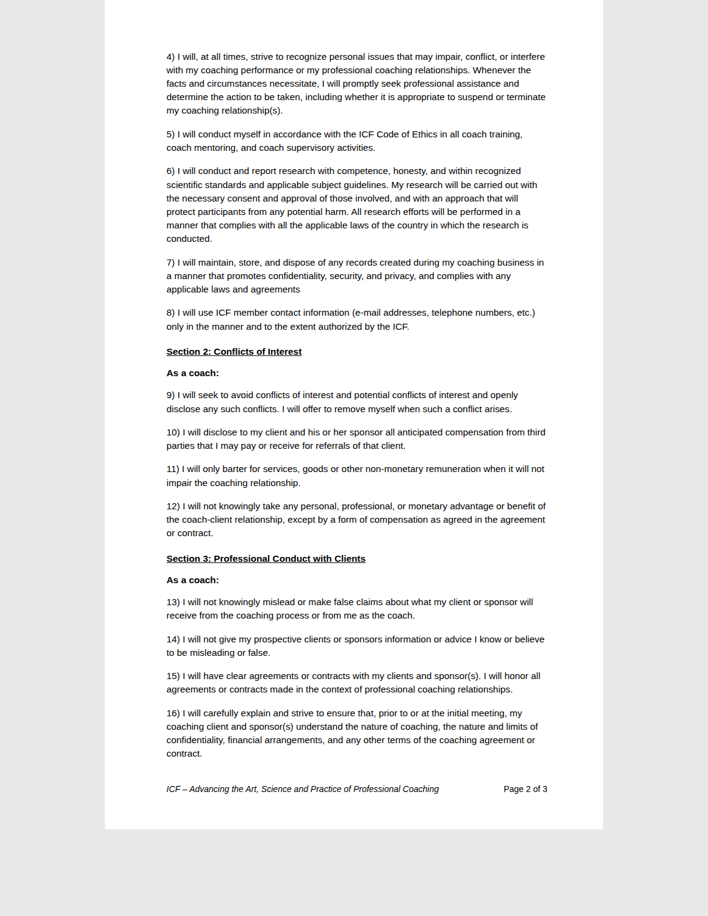4) I will, at all times, strive to recognize personal issues that may impair, conflict, or interfere with my coaching performance or my professional coaching relationships. Whenever the facts and circumstances necessitate, I will promptly seek professional assistance and determine the action to be taken, including whether it is appropriate to suspend or terminate my coaching relationship(s).
5) I will conduct myself in accordance with the ICF Code of Ethics in all coach training, coach mentoring, and coach supervisory activities.
6) I will conduct and report research with competence, honesty, and within recognized scientific standards and applicable subject guidelines. My research will be carried out with the necessary consent and approval of those involved, and with an approach that will protect participants from any potential harm. All research efforts will be performed in a manner that complies with all the applicable laws of the country in which the research is conducted.
7) I will maintain, store, and dispose of any records created during my coaching business in a manner that promotes confidentiality, security, and privacy, and complies with any applicable laws and agreements
8) I will use ICF member contact information (e-mail addresses, telephone numbers, etc.) only in the manner and to the extent authorized by the ICF.
Section 2: Conflicts of Interest
As a coach:
9) I will seek to avoid conflicts of interest and potential conflicts of interest and openly disclose any such conflicts. I will offer to remove myself when such a conflict arises.
10) I will disclose to my client and his or her sponsor all anticipated compensation from third parties that I may pay or receive for referrals of that client.
11) I will only barter for services, goods or other non-monetary remuneration when it will not impair the coaching relationship.
12) I will not knowingly take any personal, professional, or monetary advantage or benefit of the coach-client relationship, except by a form of compensation as agreed in the agreement or contract.
Section 3: Professional Conduct with Clients
As a coach:
13) I will not knowingly mislead or make false claims about what my client or sponsor will receive from the coaching process or from me as the coach.
14) I will not give my prospective clients or sponsors information or advice I know or believe to be misleading or false.
15) I will have clear agreements or contracts with my clients and sponsor(s). I will honor all agreements or contracts made in the context of professional coaching relationships.
16) I will carefully explain and strive to ensure that, prior to or at the initial meeting, my coaching client and sponsor(s) understand the nature of coaching, the nature and limits of confidentiality, financial arrangements, and any other terms of the coaching agreement or contract.
ICF – Advancing the Art, Science and Practice of Professional Coaching Page 2 of 3